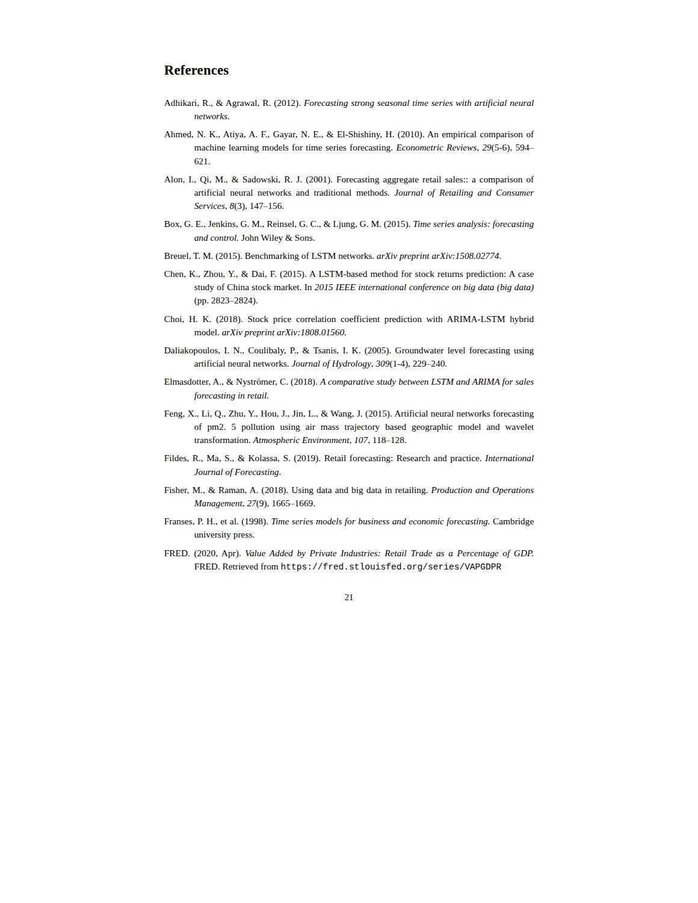References
Adhikari, R., & Agrawal, R. (2012). Forecasting strong seasonal time series with artificial neural networks.
Ahmed, N. K., Atiya, A. F., Gayar, N. E., & El-Shishiny, H. (2010). An empirical comparison of machine learning models for time series forecasting. Econometric Reviews, 29(5-6), 594–621.
Alon, I., Qi, M., & Sadowski, R. J. (2001). Forecasting aggregate retail sales:: a comparison of artificial neural networks and traditional methods. Journal of Retailing and Consumer Services, 8(3), 147–156.
Box, G. E., Jenkins, G. M., Reinsel, G. C., & Ljung, G. M. (2015). Time series analysis: forecasting and control. John Wiley & Sons.
Breuel, T. M. (2015). Benchmarking of LSTM networks. arXiv preprint arXiv:1508.02774.
Chen, K., Zhou, Y., & Dai, F. (2015). A LSTM-based method for stock returns prediction: A case study of China stock market. In 2015 IEEE international conference on big data (big data) (pp. 2823–2824).
Choi, H. K. (2018). Stock price correlation coefficient prediction with ARIMA-LSTM hybrid model. arXiv preprint arXiv:1808.01560.
Daliakopoulos, I. N., Coulibaly, P., & Tsanis, I. K. (2005). Groundwater level forecasting using artificial neural networks. Journal of Hydrology, 309(1-4), 229–240.
Elmasdotter, A., & Nyströmer, C. (2018). A comparative study between LSTM and ARIMA for sales forecasting in retail.
Feng, X., Li, Q., Zhu, Y., Hou, J., Jin, L., & Wang, J. (2015). Artificial neural networks forecasting of pm2. 5 pollution using air mass trajectory based geographic model and wavelet transformation. Atmospheric Environment, 107, 118–128.
Fildes, R., Ma, S., & Kolassa, S. (2019). Retail forecasting: Research and practice. International Journal of Forecasting.
Fisher, M., & Raman, A. (2018). Using data and big data in retailing. Production and Operations Management, 27(9), 1665–1669.
Franses, P. H., et al. (1998). Time series models for business and economic forecasting. Cambridge university press.
FRED. (2020, Apr). Value Added by Private Industries: Retail Trade as a Percentage of GDP. FRED. Retrieved from https://fred.stlouisfed.org/series/VAPGDPR
21